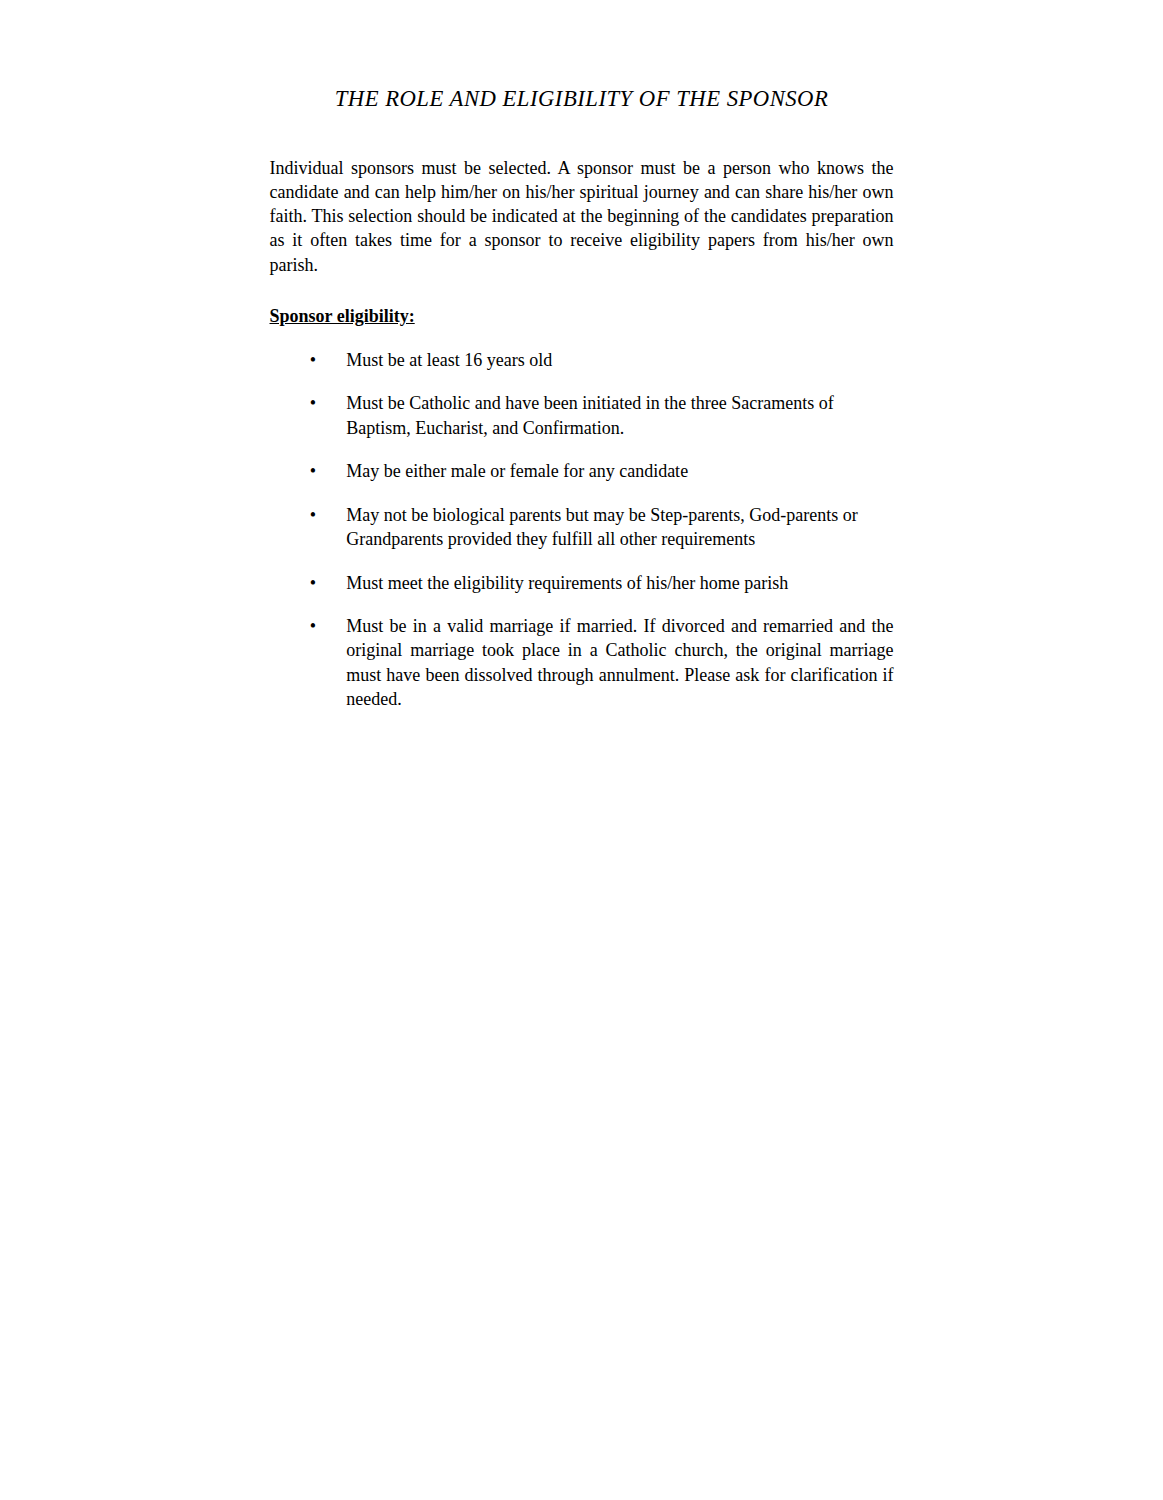THE ROLE AND ELIGIBILITY OF THE SPONSOR
Individual sponsors must be selected. A sponsor must be a person who knows the candidate and can help him/her on his/her spiritual journey and can share his/her own faith. This selection should be indicated at the beginning of the candidates preparation as it often takes time for a sponsor to receive eligibility papers from his/her own parish.
Sponsor eligibility:
Must be at least 16 years old
Must be Catholic and have been initiated in the three Sacraments of Baptism, Eucharist, and Confirmation.
May be either male or female for any candidate
May not be biological parents but may be Step-parents, God-parents or Grandparents provided they fulfill all other requirements
Must meet the eligibility requirements of his/her home parish
Must be in a valid marriage if married. If divorced and remarried and the original marriage took place in a Catholic church, the original marriage must have been dissolved through annulment. Please ask for clarification if needed.